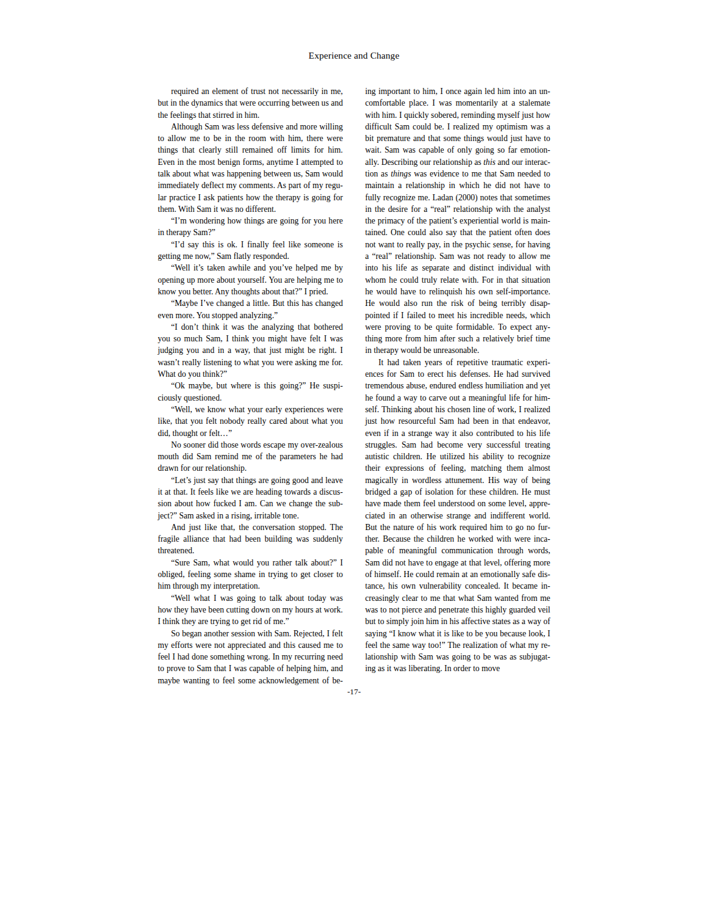Experience and Change
required an element of trust not necessarily in me, but in the dynamics that were occurring between us and the feelings that stirred in him.
Although Sam was less defensive and more willing to allow me to be in the room with him, there were things that clearly still remained off limits for him. Even in the most benign forms, anytime I attempted to talk about what was happening between us, Sam would immediately deflect my comments. As part of my regular practice I ask patients how the therapy is going for them. With Sam it was no different.
“I’m wondering how things are going for you here in therapy Sam?”
“I’d say this is ok. I finally feel like someone is getting me now,” Sam flatly responded.
“Well it’s taken awhile and you’ve helped me by opening up more about yourself. You are helping me to know you better. Any thoughts about that?” I pried.
“Maybe I’ve changed a little. But this has changed even more. You stopped analyzing.”
“I don’t think it was the analyzing that bothered you so much Sam, I think you might have felt I was judging you and in a way, that just might be right. I wasn’t really listening to what you were asking me for. What do you think?”
“Ok maybe, but where is this going?” He suspiciously questioned.
“Well, we know what your early experiences were like, that you felt nobody really cared about what you did, thought or felt…”
No sooner did those words escape my over-zealous mouth did Sam remind me of the parameters he had drawn for our relationship.
“Let’s just say that things are going good and leave it at that. It feels like we are heading towards a discussion about how fucked I am. Can we change the subject?” Sam asked in a rising, irritable tone.
And just like that, the conversation stopped. The fragile alliance that had been building was suddenly threatened.
“Sure Sam, what would you rather talk about?” I obliged, feeling some shame in trying to get closer to him through my interpretation.
“Well what I was going to talk about today was how they have been cutting down on my hours at work. I think they are trying to get rid of me.”
So began another session with Sam. Rejected, I felt my efforts were not appreciated and this caused me to feel I had done something wrong. In my recurring need to prove to Sam that I was capable of helping him, and maybe wanting to feel some acknowledgement of being important to him, I once again led him into an uncomfortable place. I was momentarily at a stalemate with him. I quickly sobered, reminding myself just how difficult Sam could be. I realized my optimism was a bit premature and that some things would just have to wait. Sam was capable of only going so far emotionally. Describing our relationship as this and our interaction as things was evidence to me that Sam needed to maintain a relationship in which he did not have to fully recognize me. Ladan (2000) notes that sometimes in the desire for a “real” relationship with the analyst the primacy of the patient’s experiential world is maintained. One could also say that the patient often does not want to really pay, in the psychic sense, for having a “real” relationship. Sam was not ready to allow me into his life as separate and distinct individual with whom he could truly relate with. For in that situation he would have to relinquish his own self-importance. He would also run the risk of being terribly disappointed if I failed to meet his incredible needs, which were proving to be quite formidable. To expect anything more from him after such a relatively brief time in therapy would be unreasonable.
It had taken years of repetitive traumatic experiences for Sam to erect his defenses. He had survived tremendous abuse, endured endless humiliation and yet he found a way to carve out a meaningful life for himself. Thinking about his chosen line of work, I realized just how resourceful Sam had been in that endeavor, even if in a strange way it also contributed to his life struggles. Sam had become very successful treating autistic children. He utilized his ability to recognize their expressions of feeling, matching them almost magically in wordless attunement. His way of being bridged a gap of isolation for these children. He must have made them feel understood on some level, appreciated in an otherwise strange and indifferent world. But the nature of his work required him to go no further. Because the children he worked with were incapable of meaningful communication through words, Sam did not have to engage at that level, offering more of himself. He could remain at an emotionally safe distance, his own vulnerability concealed. It became increasingly clear to me that what Sam wanted from me was to not pierce and penetrate this highly guarded veil but to simply join him in his affective states as a way of saying “I know what it is like to be you because look, I feel the same way too!” The realization of what my relationship with Sam was going to be was as subjugating as it was liberating. In order to move
-17-